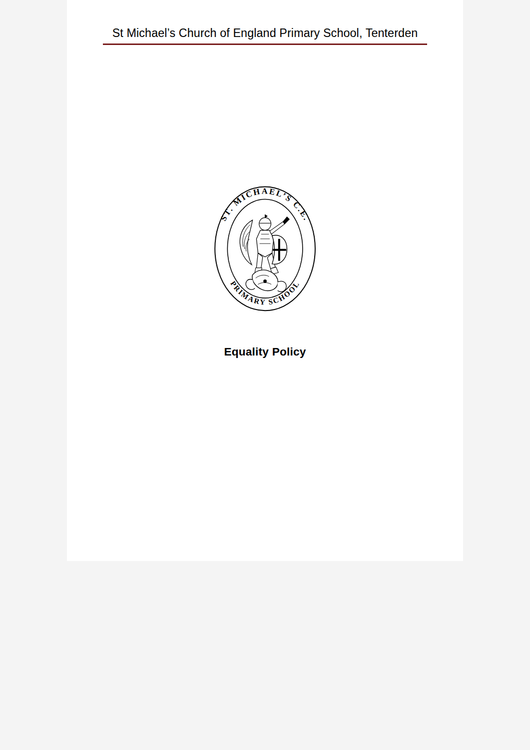St Michael’s Church of England Primary School, Tenterden
School crest of St Michael's C.E. Primary School An oval badge showing Saint Michael, winged and armoured, holding a spear and a shield bearing a cross, standing over a dragon. The words "ST. MICHAEL'S C.E." curve around the top and "PRIMARY SCHOOL" curve around the bottom. ST. MICHAEL’S C.E. PRIMARY SCHOOL
Equality Policy